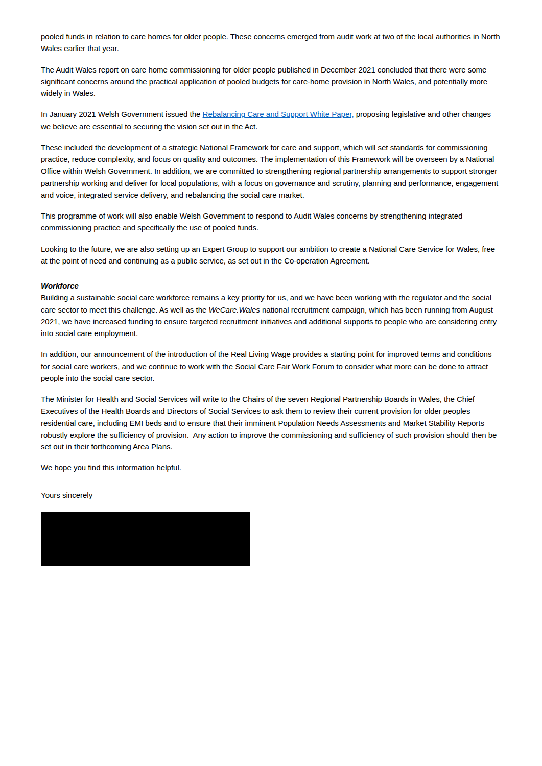pooled funds in relation to care homes for older people. These concerns emerged from audit work at two of the local authorities in North Wales earlier that year.
The Audit Wales report on care home commissioning for older people published in December 2021 concluded that there were some significant concerns around the practical application of pooled budgets for care-home provision in North Wales, and potentially more widely in Wales.
In January 2021 Welsh Government issued the Rebalancing Care and Support White Paper, proposing legislative and other changes we believe are essential to securing the vision set out in the Act.
These included the development of a strategic National Framework for care and support, which will set standards for commissioning practice, reduce complexity, and focus on quality and outcomes. The implementation of this Framework will be overseen by a National Office within Welsh Government. In addition, we are committed to strengthening regional partnership arrangements to support stronger partnership working and deliver for local populations, with a focus on governance and scrutiny, planning and performance, engagement and voice, integrated service delivery, and rebalancing the social care market.
This programme of work will also enable Welsh Government to respond to Audit Wales concerns by strengthening integrated commissioning practice and specifically the use of pooled funds.
Looking to the future, we are also setting up an Expert Group to support our ambition to create a National Care Service for Wales, free at the point of need and continuing as a public service, as set out in the Co-operation Agreement.
Workforce
Building a sustainable social care workforce remains a key priority for us, and we have been working with the regulator and the social care sector to meet this challenge. As well as the WeCare.Wales national recruitment campaign, which has been running from August 2021, we have increased funding to ensure targeted recruitment initiatives and additional supports to people who are considering entry into social care employment.
In addition, our announcement of the introduction of the Real Living Wage provides a starting point for improved terms and conditions for social care workers, and we continue to work with the Social Care Fair Work Forum to consider what more can be done to attract people into the social care sector.
The Minister for Health and Social Services will write to the Chairs of the seven Regional Partnership Boards in Wales, the Chief Executives of the Health Boards and Directors of Social Services to ask them to review their current provision for older peoples residential care, including EMI beds and to ensure that their imminent Population Needs Assessments and Market Stability Reports robustly explore the sufficiency of provision. Any action to improve the commissioning and sufficiency of such provision should then be set out in their forthcoming Area Plans.
We hope you find this information helpful.
Yours sincerely